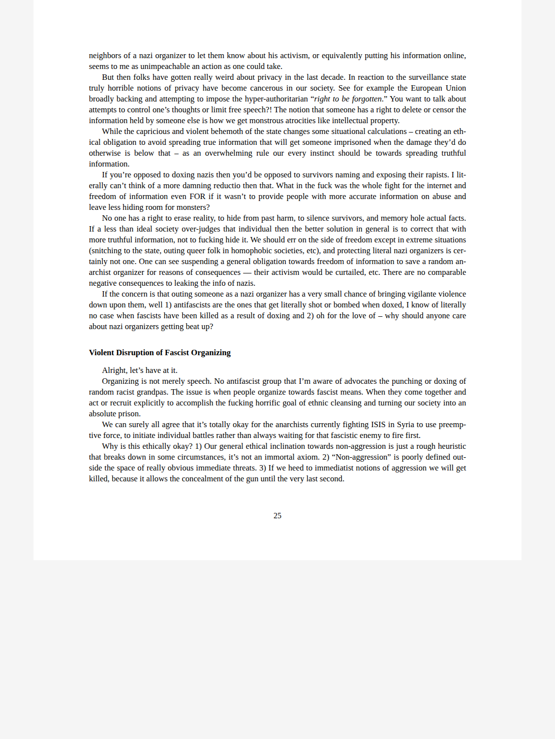neighbors of a nazi organizer to let them know about his activism, or equivalently putting his information online, seems to me as unimpeachable an action as one could take.
But then folks have gotten really weird about privacy in the last decade. In reaction to the surveillance state truly horrible notions of privacy have become cancerous in our society. See for example the European Union broadly backing and attempting to impose the hyper-authoritarian “right to be forgotten.” You want to talk about attempts to control one’s thoughts or limit free speech?! The notion that someone has a right to delete or censor the information held by someone else is how we get monstrous atrocities like intellectual property.
While the capricious and violent behemoth of the state changes some situational calculations – creating an ethical obligation to avoid spreading true information that will get someone imprisoned when the damage they’d do otherwise is below that – as an overwhelming rule our every instinct should be towards spreading truthful information.
If you’re opposed to doxing nazis then you’d be opposed to survivors naming and exposing their rapists. I literally can’t think of a more damning reductio then that. What in the fuck was the whole fight for the internet and freedom of information even FOR if it wasn’t to provide people with more accurate information on abuse and leave less hiding room for monsters?
No one has a right to erase reality, to hide from past harm, to silence survivors, and memory hole actual facts. If a less than ideal society over-judges that individual then the better solution in general is to correct that with more truthful information, not to fucking hide it. We should err on the side of freedom except in extreme situations (snitching to the state, outing queer folk in homophobic societies, etc), and protecting literal nazi organizers is certainly not one. One can see suspending a general obligation towards freedom of information to save a random anarchist organizer for reasons of consequences — their activism would be curtailed, etc. There are no comparable negative consequences to leaking the info of nazis.
If the concern is that outing someone as a nazi organizer has a very small chance of bringing vigilante violence down upon them, well 1) antifascists are the ones that get literally shot or bombed when doxed, I know of literally no case when fascists have been killed as a result of doxing and 2) oh for the love of – why should anyone care about nazi organizers getting beat up?
Violent Disruption of Fascist Organizing
Alright, let’s have at it.
Organizing is not merely speech. No antifascist group that I’m aware of advocates the punching or doxing of random racist grandpas. The issue is when people organize towards fascist means. When they come together and act or recruit explicitly to accomplish the fucking horrific goal of ethnic cleansing and turning our society into an absolute prison.
We can surely all agree that it’s totally okay for the anarchists currently fighting ISIS in Syria to use preemptive force, to initiate individual battles rather than always waiting for that fascistic enemy to fire first.
Why is this ethically okay? 1) Our general ethical inclination towards non-aggression is just a rough heuristic that breaks down in some circumstances, it’s not an immortal axiom. 2) “Non-aggression” is poorly defined outside the space of really obvious immediate threats. 3) If we heed to immediatist notions of aggression we will get killed, because it allows the concealment of the gun until the very last second.
25